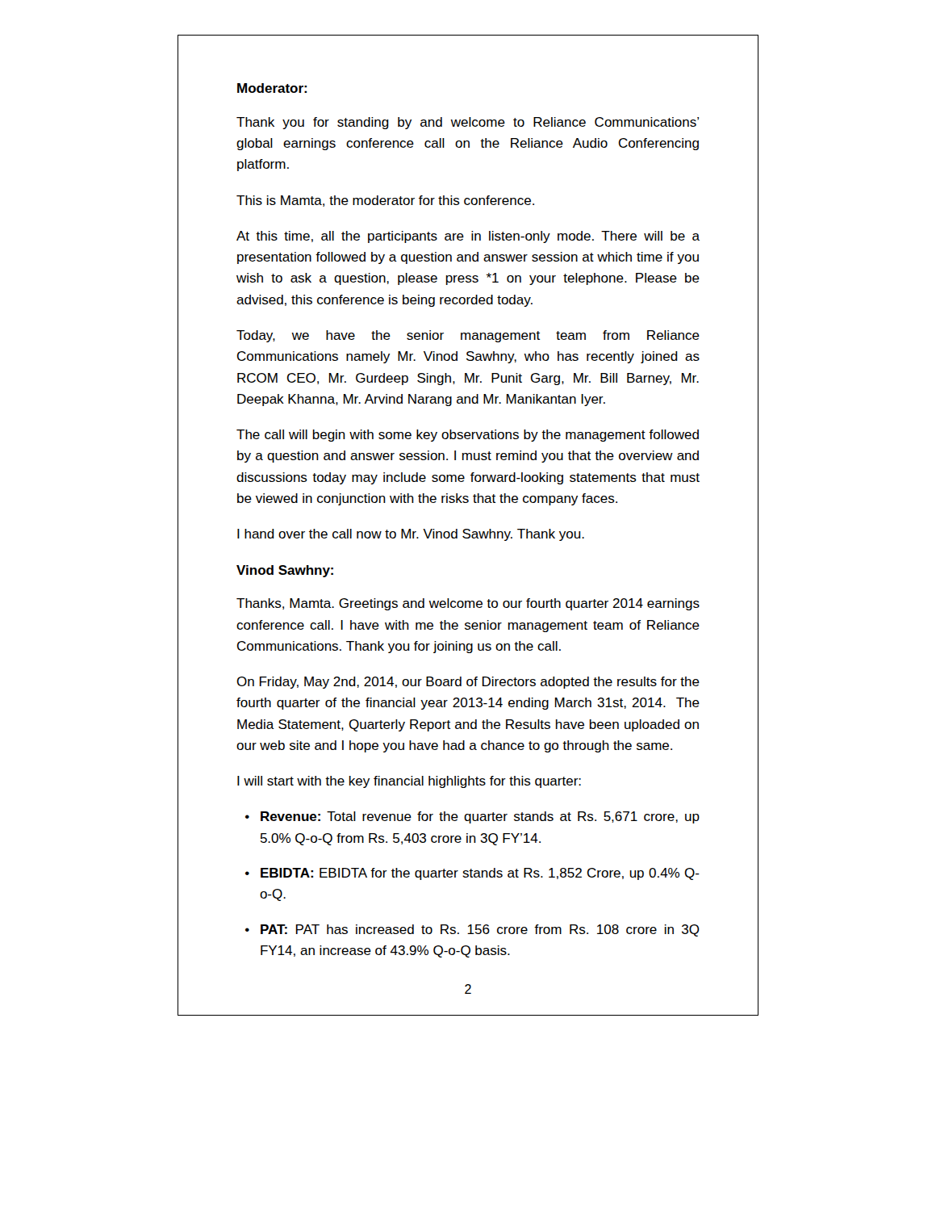Moderator:
Thank you for standing by and welcome to Reliance Communications’ global earnings conference call on the Reliance Audio Conferencing platform.
This is Mamta, the moderator for this conference.
At this time, all the participants are in listen-only mode. There will be a presentation followed by a question and answer session at which time if you wish to ask a question, please press *1 on your telephone. Please be advised, this conference is being recorded today.
Today, we have the senior management team from Reliance Communications namely Mr. Vinod Sawhny, who has recently joined as RCOM CEO, Mr. Gurdeep Singh, Mr. Punit Garg, Mr. Bill Barney, Mr. Deepak Khanna, Mr. Arvind Narang and Mr. Manikantan Iyer.
The call will begin with some key observations by the management followed by a question and answer session. I must remind you that the overview and discussions today may include some forward-looking statements that must be viewed in conjunction with the risks that the company faces.
I hand over the call now to Mr. Vinod Sawhny. Thank you.
Vinod Sawhny:
Thanks, Mamta. Greetings and welcome to our fourth quarter 2014 earnings conference call. I have with me the senior management team of Reliance Communications. Thank you for joining us on the call.
On Friday, May 2nd, 2014, our Board of Directors adopted the results for the fourth quarter of the financial year 2013-14 ending March 31st, 2014. The Media Statement, Quarterly Report and the Results have been uploaded on our web site and I hope you have had a chance to go through the same.
I will start with the key financial highlights for this quarter:
Revenue: Total revenue for the quarter stands at Rs. 5,671 crore, up 5.0% Q-o-Q from Rs. 5,403 crore in 3Q FY’14.
EBIDTA: EBIDTA for the quarter stands at Rs. 1,852 Crore, up 0.4% Q-o-Q.
PAT: PAT has increased to Rs. 156 crore from Rs. 108 crore in 3Q FY14, an increase of 43.9% Q-o-Q basis.
2